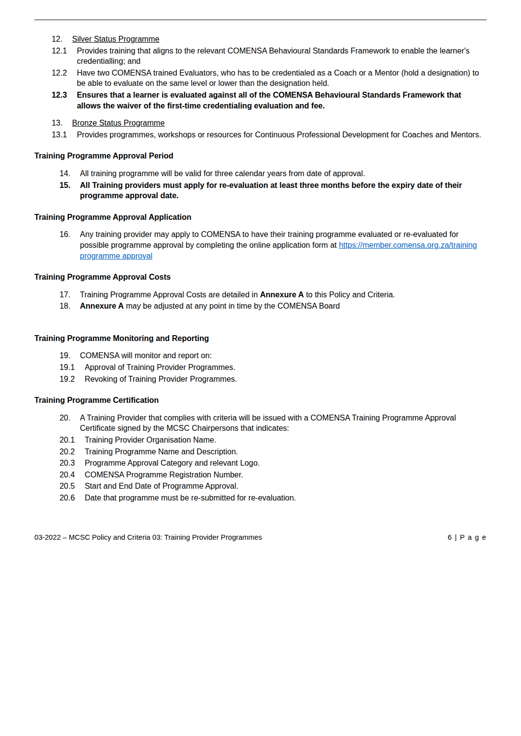12. Silver Status Programme
12.1 Provides training that aligns to the relevant COMENSA Behavioural Standards Framework to enable the learner's credentialling; and
12.2 Have two COMENSA trained Evaluators, who has to be credentialed as a Coach or a Mentor (hold a designation) to be able to evaluate on the same level or lower than the designation held.
12.3 Ensures that a learner is evaluated against all of the COMENSA Behavioural Standards Framework that allows the waiver of the first-time credentialing evaluation and fee.
13. Bronze Status Programme
13.1 Provides programmes, workshops or resources for Continuous Professional Development for Coaches and Mentors.
Training Programme Approval Period
14. All training programme will be valid for three calendar years from date of approval.
15. All Training providers must apply for re-evaluation at least three months before the expiry date of their programme approval date.
Training Programme Approval Application
16. Any training provider may apply to COMENSA to have their training programme evaluated or re-evaluated for possible programme approval by completing the online application form at https://member.comensa.org.za/training programme approval
Training Programme Approval Costs
17. Training Programme Approval Costs are detailed in Annexure A to this Policy and Criteria.
18. Annexure A may be adjusted at any point in time by the COMENSA Board
Training Programme Monitoring and Reporting
19. COMENSA will monitor and report on:
19.1 Approval of Training Provider Programmes.
19.2 Revoking of Training Provider Programmes.
Training Programme Certification
20. A Training Provider that complies with criteria will be issued with a COMENSA Training Programme Approval Certificate signed by the MCSC Chairpersons that indicates:
20.1 Training Provider Organisation Name.
20.2 Training Programme Name and Description.
20.3 Programme Approval Category and relevant Logo.
20.4 COMENSA Programme Registration Number.
20.5 Start and End Date of Programme Approval.
20.6 Date that programme must be re-submitted for re-evaluation.
03-2022 – MCSC Policy and Criteria 03: Training Provider Programmes 6 | P a g e